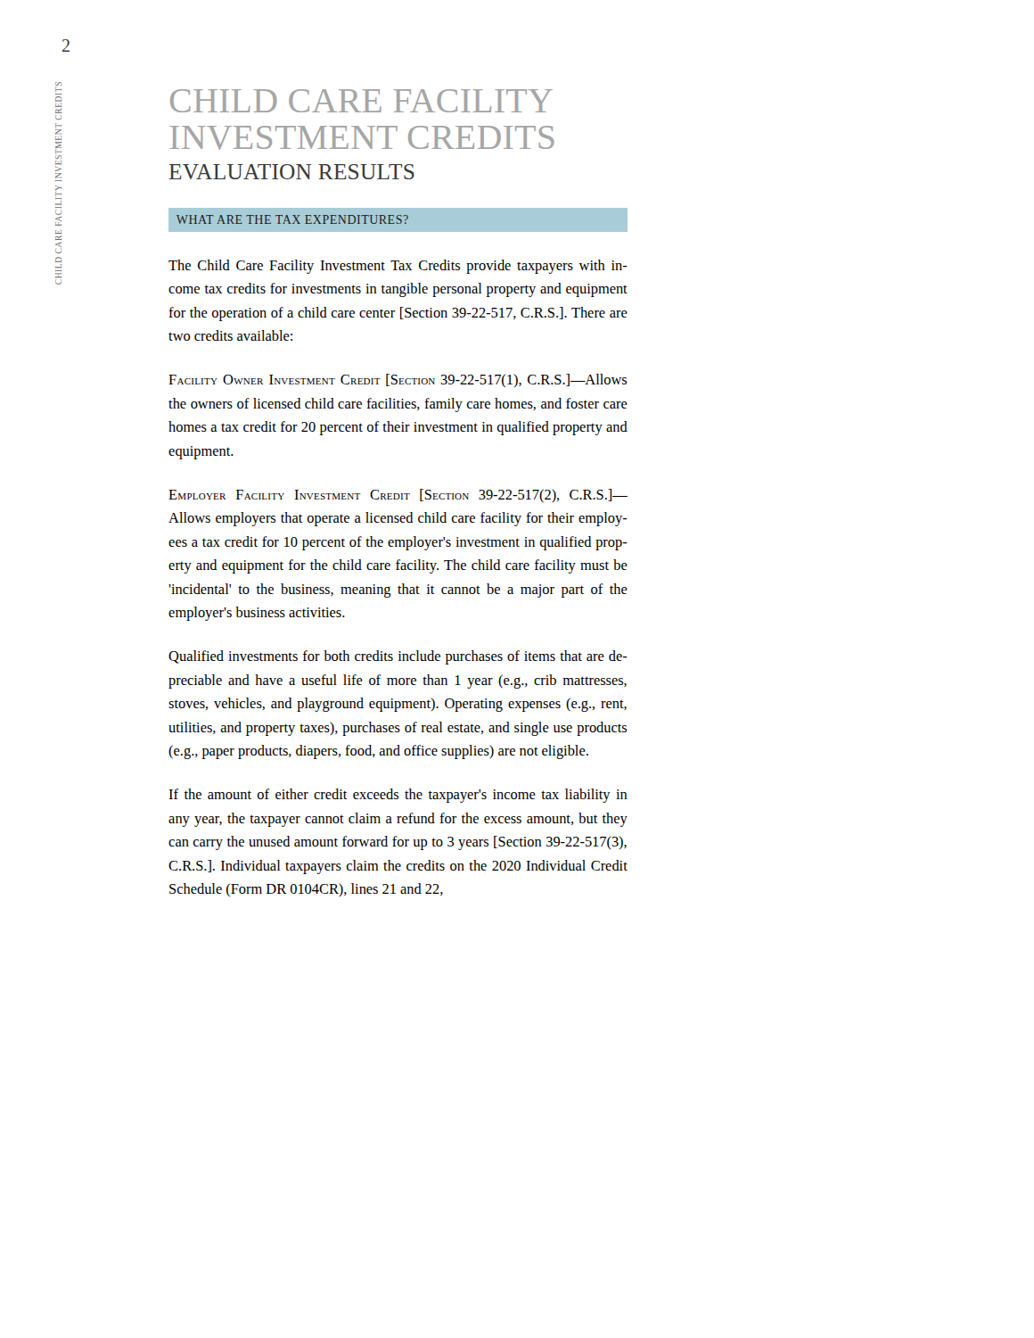2
CHILD CARE FACILITY INVESTMENT CREDITS
CHILD CARE FACILITY
INVESTMENT CREDITS
EVALUATION RESULTS
WHAT ARE THE TAX EXPENDITURES?
The Child Care Facility Investment Tax Credits provide taxpayers with income tax credits for investments in tangible personal property and equipment for the operation of a child care center [Section 39-22-517, C.R.S.]. There are two credits available:
Facility Owner Investment Credit [Section 39-22-517(1), C.R.S.]—Allows the owners of licensed child care facilities, family care homes, and foster care homes a tax credit for 20 percent of their investment in qualified property and equipment.
Employer Facility Investment Credit [Section 39-22-517(2), C.R.S.]—Allows employers that operate a licensed child care facility for their employees a tax credit for 10 percent of the employer's investment in qualified property and equipment for the child care facility. The child care facility must be 'incidental' to the business, meaning that it cannot be a major part of the employer's business activities.
Qualified investments for both credits include purchases of items that are depreciable and have a useful life of more than 1 year (e.g., crib mattresses, stoves, vehicles, and playground equipment). Operating expenses (e.g., rent, utilities, and property taxes), purchases of real estate, and single use products (e.g., paper products, diapers, food, and office supplies) are not eligible.
If the amount of either credit exceeds the taxpayer's income tax liability in any year, the taxpayer cannot claim a refund for the excess amount, but they can carry the unused amount forward for up to 3 years [Section 39-22-517(3), C.R.S.]. Individual taxpayers claim the credits on the 2020 Individual Credit Schedule (Form DR 0104CR), lines 21 and 22,